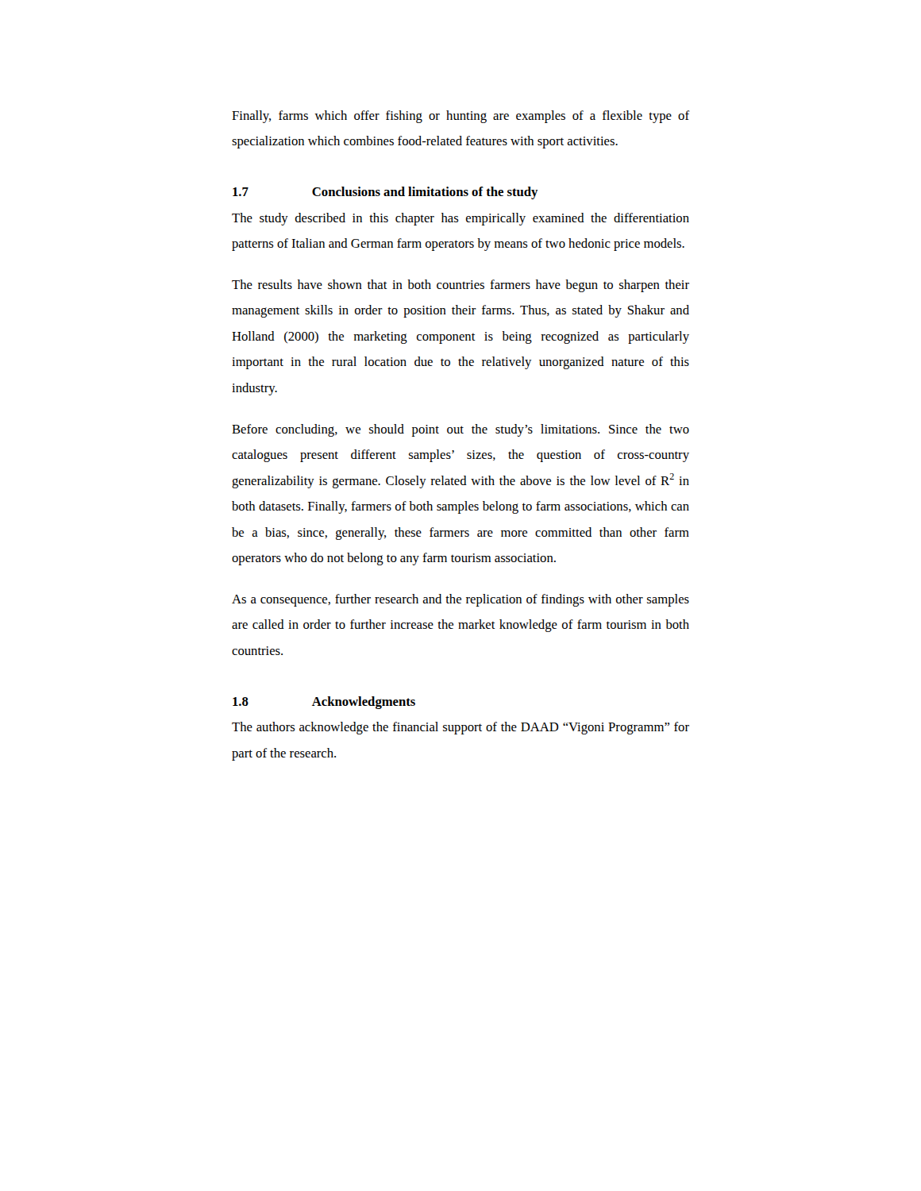Finally, farms which offer fishing or hunting are examples of a flexible type of specialization which combines food-related features with sport activities.
1.7 Conclusions and limitations of the study
The study described in this chapter has empirically examined the differentiation patterns of Italian and German farm operators by means of two hedonic price models.
The results have shown that in both countries farmers have begun to sharpen their management skills in order to position their farms. Thus, as stated by Shakur and Holland (2000) the marketing component is being recognized as particularly important in the rural location due to the relatively unorganized nature of this industry.
Before concluding, we should point out the study’s limitations. Since the two catalogues present different samples’ sizes, the question of cross-country generalizability is germane. Closely related with the above is the low level of R2 in both datasets. Finally, farmers of both samples belong to farm associations, which can be a bias, since, generally, these farmers are more committed than other farm operators who do not belong to any farm tourism association.
As a consequence, further research and the replication of findings with other samples are called in order to further increase the market knowledge of farm tourism in both countries.
1.8 Acknowledgments
The authors acknowledge the financial support of the DAAD “Vigoni Programm” for part of the research.